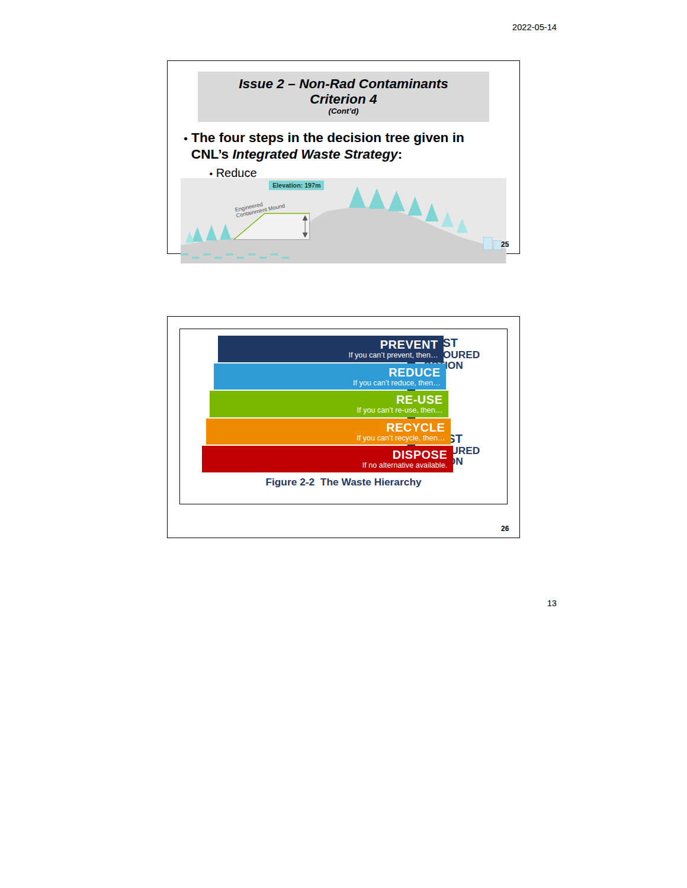2022-05-14
Issue 2 – Non-Rad Contaminants
Criterion 4
(Cont’d)
• The four steps in the decision tree given in
CNL’s Integrated Waste Strategy:
• Reduce
• Re-Use
• Recycle
• Disposal
Elevation: 197m
Engineered
Containment Mound
25
MOST
FAVOURED
OPTION
LEAST
FAVOURED
OPTION
PREVENT If you can’t prevent, then…
REDUCE If you can’t reduce, then…
RE-USE If you can’t re-use, then…
RECYCLE If you can’t recycle, then…
DISPOSE If no alternative available.
Figure 2-2 The Waste Hierarchy
26
13